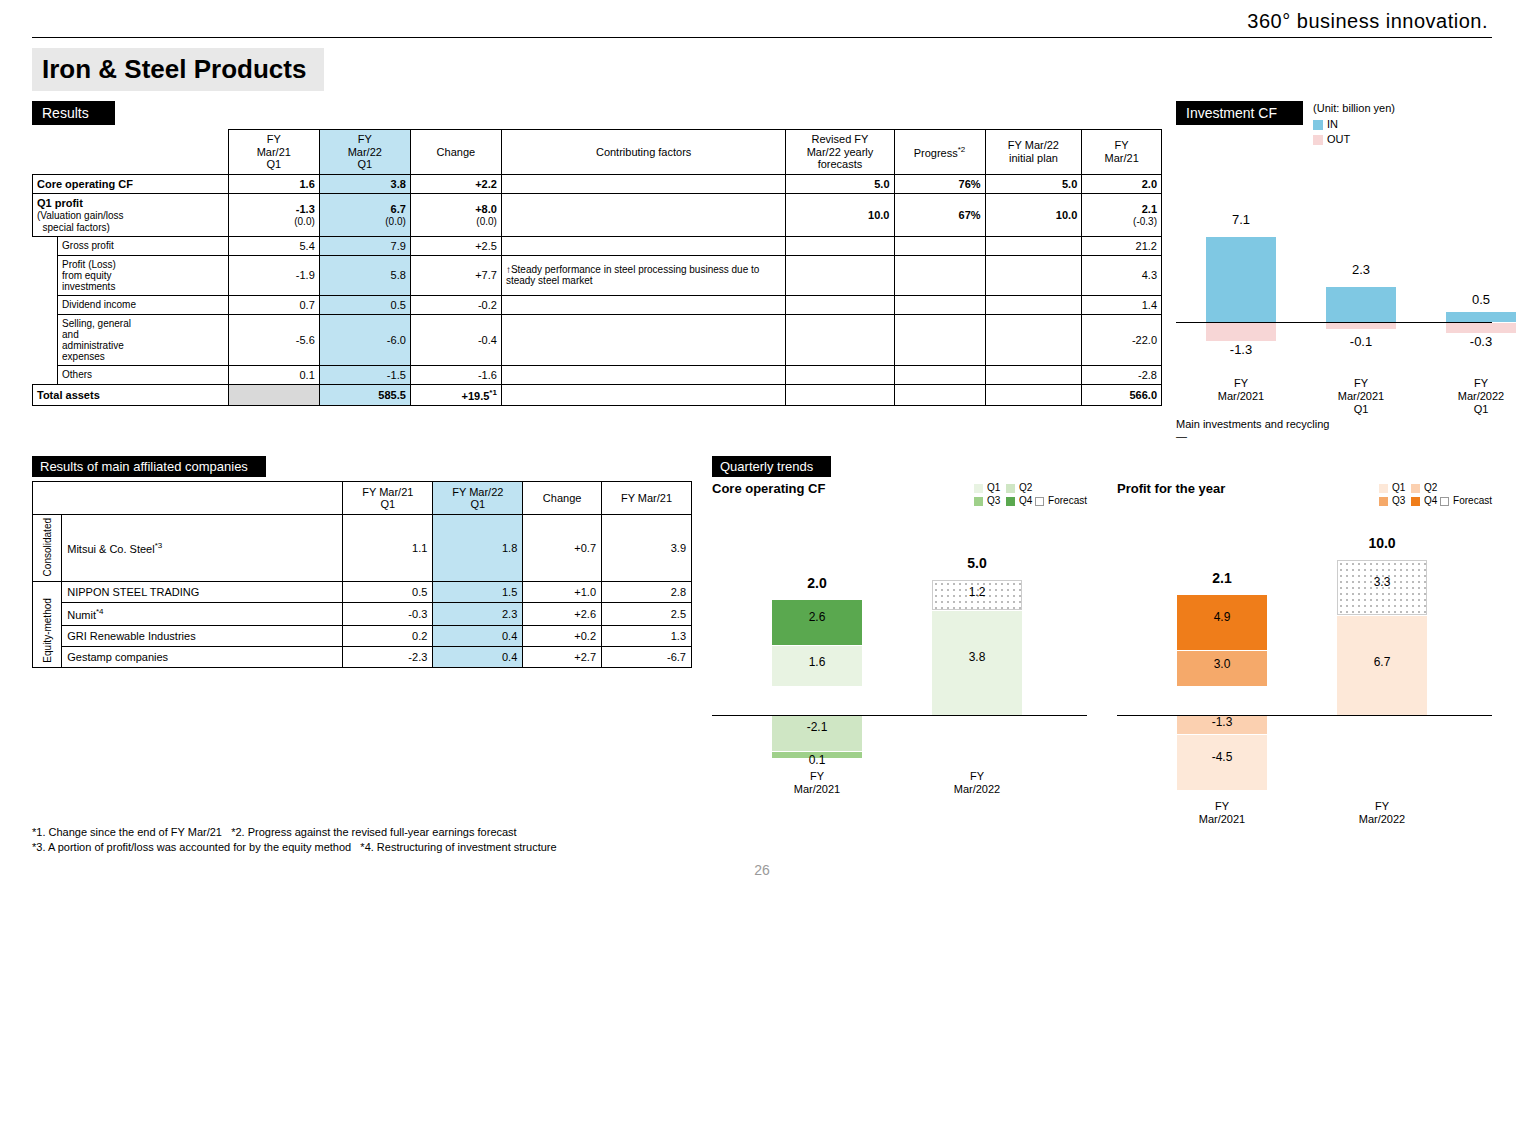360° business innovation.
Iron & Steel Products
Results
| | FY Mar/21 Q1 | FY Mar/22 Q1 | Change | Contributing factors | Revised FY Mar/22 yearly forecasts | Progress *2 | FY Mar/22 initial plan | FY Mar/21 |
| --- | --- | --- | --- | --- | --- | --- | --- | --- |
| Core operating CF | 1.6 | 3.8 | +2.2 | | 5.0 | 76% | 5.0 | 2.0 |
| Q1 profit (Valuation gain/loss special factors) | -1.3 (0.0) | 6.7 (0.0) | +8.0 (0.0) | | 10.0 | 67% | 10.0 | 2.1 (-0.3) |
| | Gross profit | 5.4 | 7.9 | +2.5 | | | | | 21.2 |
| | Profit (Loss) from equity investments | -1.9 | 5.8 | +7.7 | ↑Steady performance in steel processing business due to steady steel market | | | | 4.3 |
| | Dividend income | 0.7 | 0.5 | -0.2 | | | | | 1.4 |
| | Selling, general and administrative expenses | -5.6 | -6.0 | -0.4 | | | | | -22.0 |
| | Others | 0.1 | -1.5 | -1.6 | | | | | -2.8 |
| Total assets | | 585.5 | +19.5 *1 | | | | | 566.0 |
Investment CF
(Unit: billion yen)
IN
OUT
7.1
-1.3
FY
Mar/2021
2.3
-0.1
FY
Mar/2021
Q1
0.5
-0.3
FY
Mar/2022
Q1
Main investments and recycling
—
Results of main affiliated companies
| | FY Mar/21 Q1 | FY Mar/22 Q1 | Change | FY Mar/21 |
| --- | --- | --- | --- | --- |
| Consolidated | Mitsui & Co. Steel *3 | 1.1 | 1.8 | +0.7 | 3.9 |
| Equity-method | NIPPON STEEL TRADING | 0.5 | 1.5 | +1.0 | 2.8 |
| Numit *4 | -0.3 | 2.3 | +2.6 | 2.5 |
| GRI Renewable Industries | 0.2 | 0.4 | +0.2 | 1.3 |
| Gestamp companies | -2.3 | 0.4 | +2.7 | -6.7 |
Quarterly trends
Core operating CF
Q1 Q2
Q3 Q4 Forecast
2.0
2.6
1.6
-2.1
0.1
FY
Mar/2021
5.0
1.2
3.8
FY
Mar/2022
Profit for the year
Q1 Q2
Q3 Q4 Forecast
2.1
4.9
3.0
-1.3
-4.5
FY
Mar/2021
10.0
3.3
6.7
FY
Mar/2022
*1. Change since the end of FY Mar/21 *2. Progress against the revised full-year earnings forecast
*3. A portion of profit/loss was accounted for by the equity method *4. Restructuring of investment structure
26